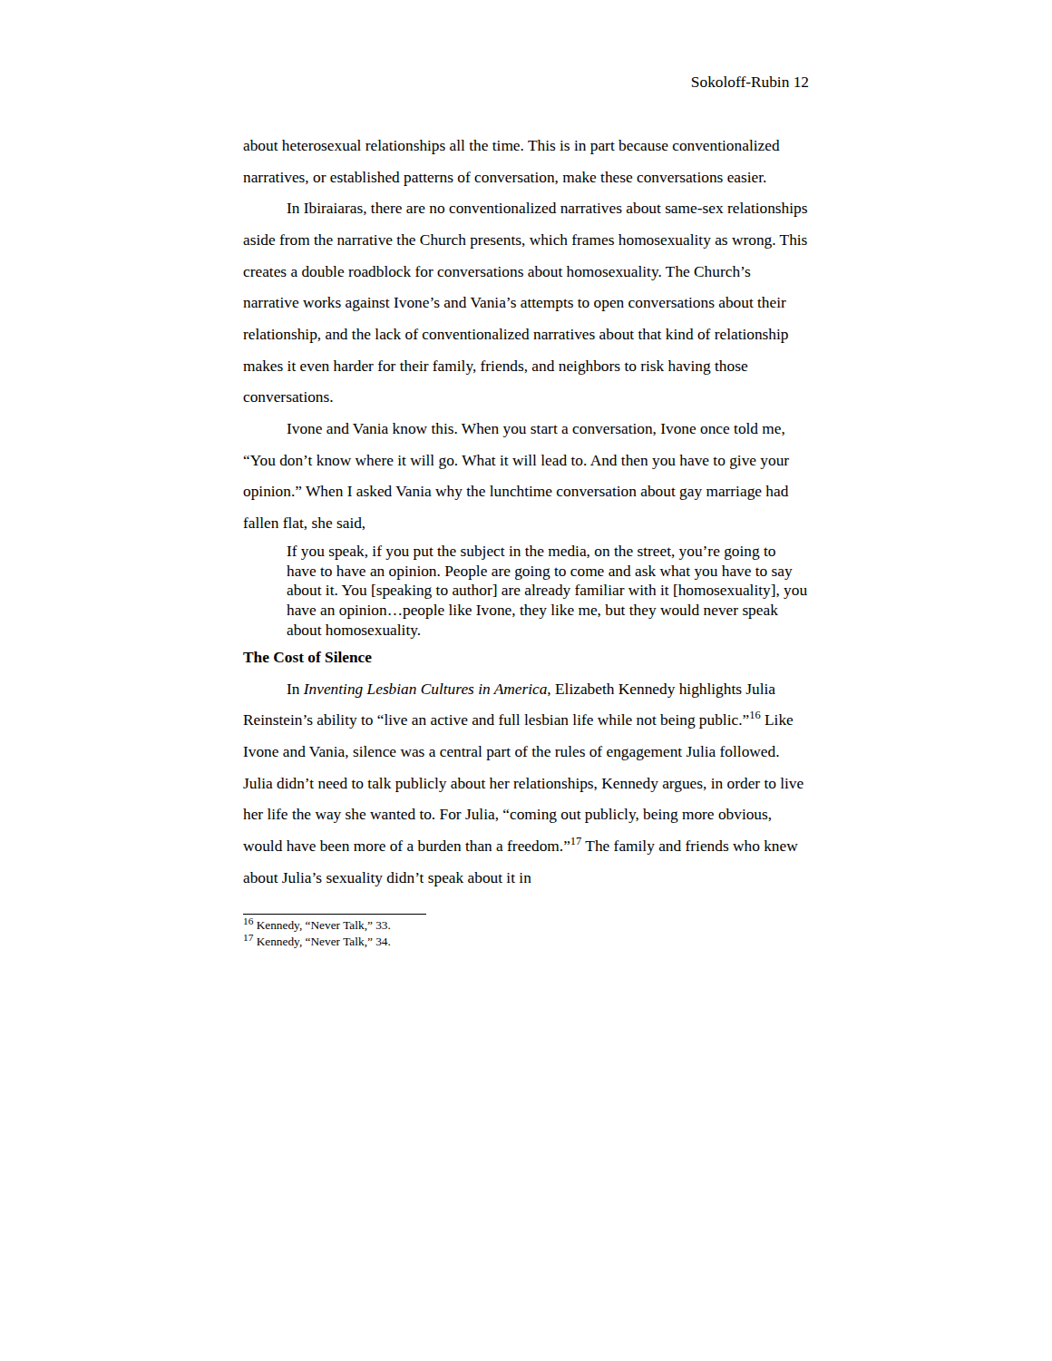Sokoloff-Rubin 12
about heterosexual relationships all the time. This is in part because conventionalized narratives, or established patterns of conversation, make these conversations easier.
In Ibiraiaras, there are no conventionalized narratives about same-sex relationships aside from the narrative the Church presents, which frames homosexuality as wrong. This creates a double roadblock for conversations about homosexuality. The Church’s narrative works against Ivone’s and Vania’s attempts to open conversations about their relationship, and the lack of conventionalized narratives about that kind of relationship makes it even harder for their family, friends, and neighbors to risk having those conversations.
Ivone and Vania know this. When you start a conversation, Ivone once told me, “You don’t know where it will go. What it will lead to. And then you have to give your opinion.” When I asked Vania why the lunchtime conversation about gay marriage had fallen flat, she said,
If you speak, if you put the subject in the media, on the street, you’re going to have to have an opinion. People are going to come and ask what you have to say about it. You [speaking to author] are already familiar with it [homosexuality], you have an opinion…people like Ivone, they like me, but they would never speak about homosexuality.
The Cost of Silence
In Inventing Lesbian Cultures in America, Elizabeth Kennedy highlights Julia Reinstein’s ability to “live an active and full lesbian life while not being public.”16 Like Ivone and Vania, silence was a central part of the rules of engagement Julia followed. Julia didn’t need to talk publicly about her relationships, Kennedy argues, in order to live her life the way she wanted to. For Julia, “coming out publicly, being more obvious, would have been more of a burden than a freedom.”17 The family and friends who knew about Julia’s sexuality didn’t speak about it in
16 Kennedy, “Never Talk,” 33.
17 Kennedy, “Never Talk,” 34.